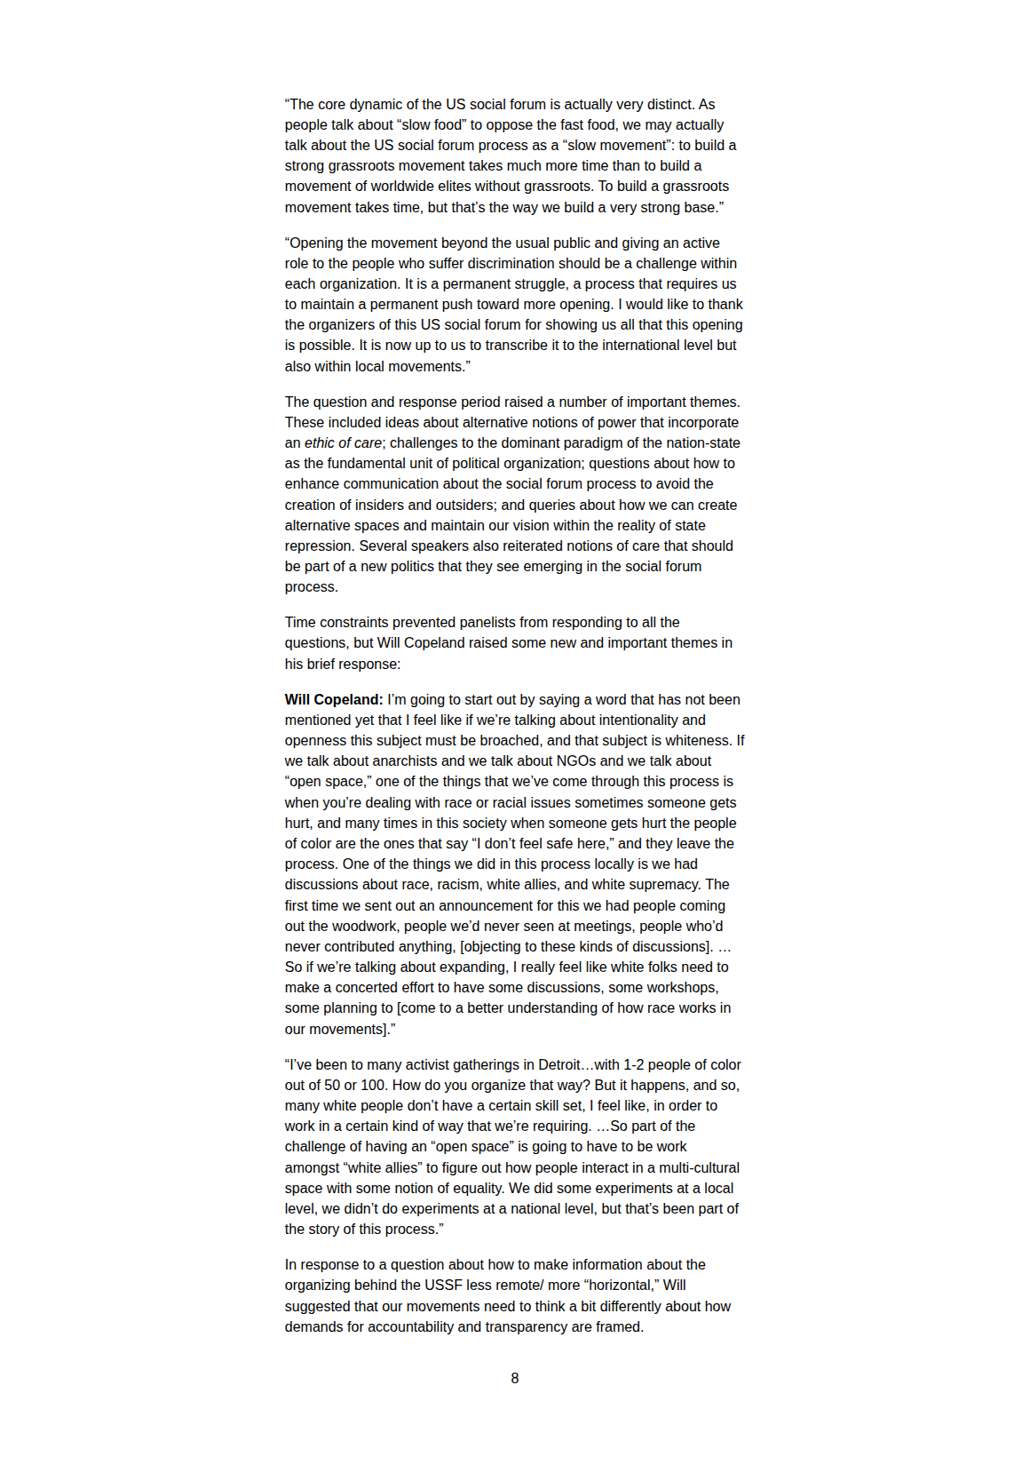“The core dynamic of the US social forum is actually very distinct. As people talk about “slow food” to oppose the fast food, we may actually talk about the US social forum process as a “slow movement”: to build a strong grassroots movement takes much more time than to build a movement of worldwide elites without grassroots. To build a grassroots movement takes time, but that’s the way we build a very strong base.”
“Opening the movement beyond the usual public and giving an active role to the people who suffer discrimination should be a challenge within each organization. It is a permanent struggle, a process that requires us to maintain a permanent push toward more opening. I would like to thank the organizers of this US social forum for showing us all that this opening is possible. It is now up to us to transcribe it to the international level but also within local movements.”
The question and response period raised a number of important themes. These included ideas about alternative notions of power that incorporate an ethic of care; challenges to the dominant paradigm of the nation-state as the fundamental unit of political organization; questions about how to enhance communication about the social forum process to avoid the creation of insiders and outsiders; and queries about how we can create alternative spaces and maintain our vision within the reality of state repression. Several speakers also reiterated notions of care that should be part of a new politics that they see emerging in the social forum process.
Time constraints prevented panelists from responding to all the questions, but Will Copeland raised some new and important themes in his brief response:
Will Copeland: I’m going to start out by saying a word that has not been mentioned yet that I feel like if we’re talking about intentionality and openness this subject must be broached, and that subject is whiteness. If we talk about anarchists and we talk about NGOs and we talk about “open space,” one of the things that we’ve come through this process is when you’re dealing with race or racial issues sometimes someone gets hurt, and many times in this society when someone gets hurt the people of color are the ones that say “I don’t feel safe here,” and they leave the process. One of the things we did in this process locally is we had discussions about race, racism, white allies, and white supremacy. The first time we sent out an announcement for this we had people coming out the woodwork, people we’d never seen at meetings, people who’d never contributed anything, [objecting to these kinds of discussions]. … So if we’re talking about expanding, I really feel like white folks need to make a concerted effort to have some discussions, some workshops, some planning to [come to a better understanding of how race works in our movements].”
“I’ve been to many activist gatherings in Detroit…with 1-2 people of color out of 50 or 100. How do you organize that way? But it happens, and so, many white people don’t have a certain skill set, I feel like, in order to work in a certain kind of way that we’re requiring. …So part of the challenge of having an “open space” is going to have to be work amongst “white allies” to figure out how people interact in a multi-cultural space with some notion of equality. We did some experiments at a local level, we didn’t do experiments at a national level, but that’s been part of the story of this process.”
In response to a question about how to make information about the organizing behind the USSF less remote/ more “horizontal,” Will suggested that our movements need to think a bit differently about how demands for accountability and transparency are framed.
8